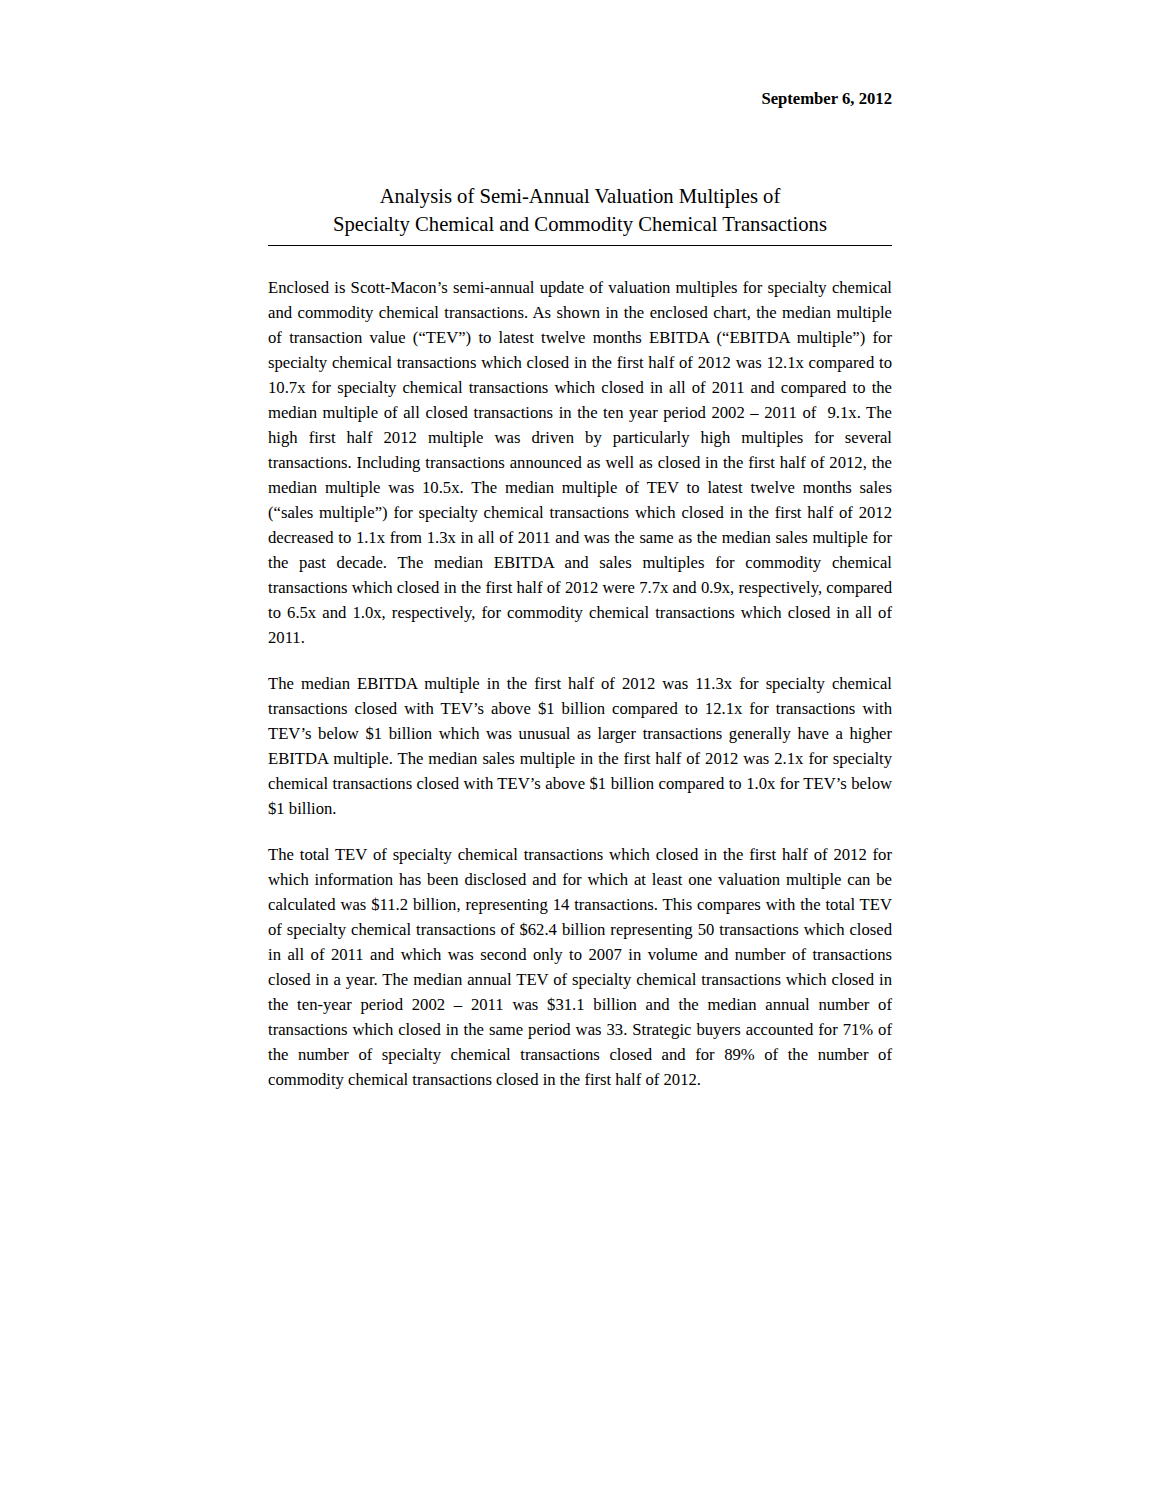September 6, 2012
Analysis of Semi-Annual Valuation Multiples of Specialty Chemical and Commodity Chemical Transactions
Enclosed is Scott-Macon’s semi-annual update of valuation multiples for specialty chemical and commodity chemical transactions. As shown in the enclosed chart, the median multiple of transaction value (“TEV”) to latest twelve months EBITDA (“EBITDA multiple”) for specialty chemical transactions which closed in the first half of 2012 was 12.1x compared to 10.7x for specialty chemical transactions which closed in all of 2011 and compared to the median multiple of all closed transactions in the ten year period 2002 – 2011 of 9.1x. The high first half 2012 multiple was driven by particularly high multiples for several transactions. Including transactions announced as well as closed in the first half of 2012, the median multiple was 10.5x. The median multiple of TEV to latest twelve months sales (“sales multiple”) for specialty chemical transactions which closed in the first half of 2012 decreased to 1.1x from 1.3x in all of 2011 and was the same as the median sales multiple for the past decade. The median EBITDA and sales multiples for commodity chemical transactions which closed in the first half of 2012 were 7.7x and 0.9x, respectively, compared to 6.5x and 1.0x, respectively, for commodity chemical transactions which closed in all of 2011.
The median EBITDA multiple in the first half of 2012 was 11.3x for specialty chemical transactions closed with TEV’s above $1 billion compared to 12.1x for transactions with TEV’s below $1 billion which was unusual as larger transactions generally have a higher EBITDA multiple. The median sales multiple in the first half of 2012 was 2.1x for specialty chemical transactions closed with TEV’s above $1 billion compared to 1.0x for TEV’s below $1 billion.
The total TEV of specialty chemical transactions which closed in the first half of 2012 for which information has been disclosed and for which at least one valuation multiple can be calculated was $11.2 billion, representing 14 transactions. This compares with the total TEV of specialty chemical transactions of $62.4 billion representing 50 transactions which closed in all of 2011 and which was second only to 2007 in volume and number of transactions closed in a year. The median annual TEV of specialty chemical transactions which closed in the ten-year period 2002 – 2011 was $31.1 billion and the median annual number of transactions which closed in the same period was 33. Strategic buyers accounted for 71% of the number of specialty chemical transactions closed and for 89% of the number of commodity chemical transactions closed in the first half of 2012.